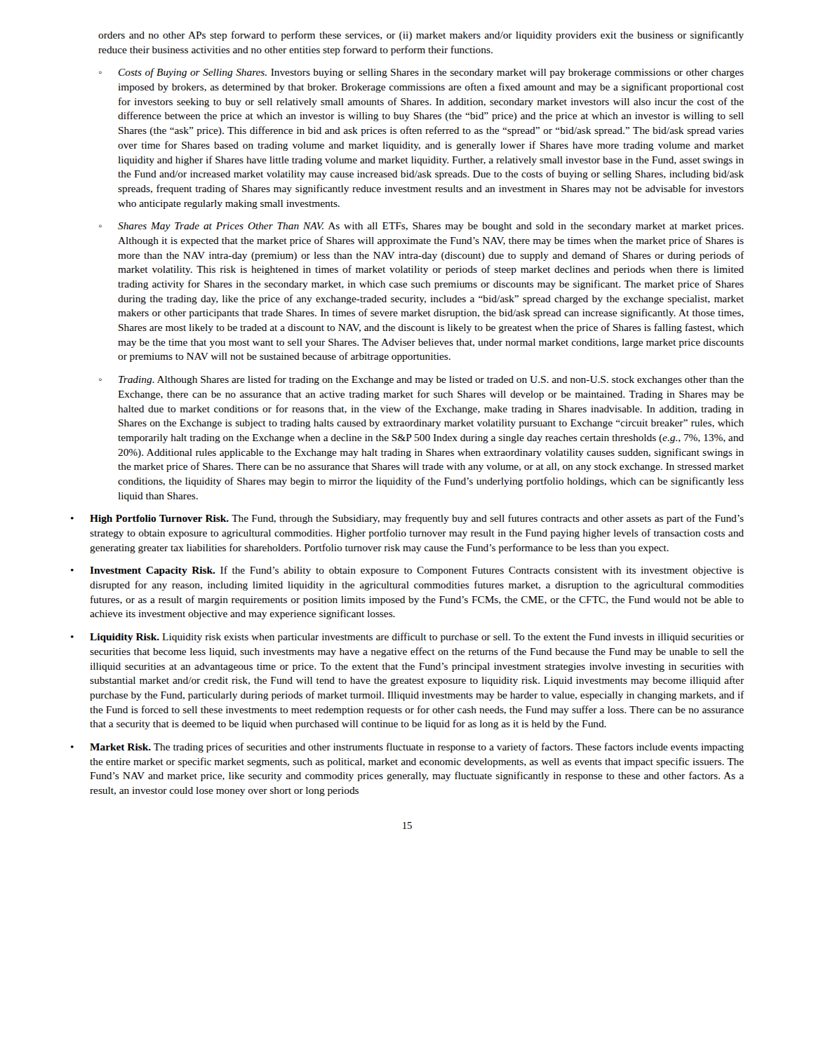orders and no other APs step forward to perform these services, or (ii) market makers and/or liquidity providers exit the business or significantly reduce their business activities and no other entities step forward to perform their functions.
◦
Costs of Buying or Selling Shares. Investors buying or selling Shares in the secondary market will pay brokerage commissions or other charges imposed by brokers, as determined by that broker. Brokerage commissions are often a fixed amount and may be a significant proportional cost for investors seeking to buy or sell relatively small amounts of Shares. In addition, secondary market investors will also incur the cost of the difference between the price at which an investor is willing to buy Shares (the “bid” price) and the price at which an investor is willing to sell Shares (the “ask” price). This difference in bid and ask prices is often referred to as the “spread” or “bid/ask spread.” The bid/ask spread varies over time for Shares based on trading volume and market liquidity, and is generally lower if Shares have more trading volume and market liquidity and higher if Shares have little trading volume and market liquidity. Further, a relatively small investor base in the Fund, asset swings in the Fund and/or increased market volatility may cause increased bid/ask spreads. Due to the costs of buying or selling Shares, including bid/ask spreads, frequent trading of Shares may significantly reduce investment results and an investment in Shares may not be advisable for investors who anticipate regularly making small investments.
◦
Shares May Trade at Prices Other Than NAV. As with all ETFs, Shares may be bought and sold in the secondary market at market prices. Although it is expected that the market price of Shares will approximate the Fund’s NAV, there may be times when the market price of Shares is more than the NAV intra-day (premium) or less than the NAV intra-day (discount) due to supply and demand of Shares or during periods of market volatility. This risk is heightened in times of market volatility or periods of steep market declines and periods when there is limited trading activity for Shares in the secondary market, in which case such premiums or discounts may be significant. The market price of Shares during the trading day, like the price of any exchange-traded security, includes a “bid/ask” spread charged by the exchange specialist, market makers or other participants that trade Shares. In times of severe market disruption, the bid/ask spread can increase significantly. At those times, Shares are most likely to be traded at a discount to NAV, and the discount is likely to be greatest when the price of Shares is falling fastest, which may be the time that you most want to sell your Shares. The Adviser believes that, under normal market conditions, large market price discounts or premiums to NAV will not be sustained because of arbitrage opportunities.
◦
Trading. Although Shares are listed for trading on the Exchange and may be listed or traded on U.S. and non-U.S. stock exchanges other than the Exchange, there can be no assurance that an active trading market for such Shares will develop or be maintained. Trading in Shares may be halted due to market conditions or for reasons that, in the view of the Exchange, make trading in Shares inadvisable. In addition, trading in Shares on the Exchange is subject to trading halts caused by extraordinary market volatility pursuant to Exchange “circuit breaker” rules, which temporarily halt trading on the Exchange when a decline in the S&P 500 Index during a single day reaches certain thresholds (e.g., 7%, 13%, and 20%). Additional rules applicable to the Exchange may halt trading in Shares when extraordinary volatility causes sudden, significant swings in the market price of Shares. There can be no assurance that Shares will trade with any volume, or at all, on any stock exchange. In stressed market conditions, the liquidity of Shares may begin to mirror the liquidity of the Fund’s underlying portfolio holdings, which can be significantly less liquid than Shares.
•
High Portfolio Turnover Risk. The Fund, through the Subsidiary, may frequently buy and sell futures contracts and other assets as part of the Fund’s strategy to obtain exposure to agricultural commodities. Higher portfolio turnover may result in the Fund paying higher levels of transaction costs and generating greater tax liabilities for shareholders. Portfolio turnover risk may cause the Fund’s performance to be less than you expect.
•
Investment Capacity Risk. If the Fund’s ability to obtain exposure to Component Futures Contracts consistent with its investment objective is disrupted for any reason, including limited liquidity in the agricultural commodities futures market, a disruption to the agricultural commodities futures, or as a result of margin requirements or position limits imposed by the Fund’s FCMs, the CME, or the CFTC, the Fund would not be able to achieve its investment objective and may experience significant losses.
•
Liquidity Risk. Liquidity risk exists when particular investments are difficult to purchase or sell. To the extent the Fund invests in illiquid securities or securities that become less liquid, such investments may have a negative effect on the returns of the Fund because the Fund may be unable to sell the illiquid securities at an advantageous time or price. To the extent that the Fund’s principal investment strategies involve investing in securities with substantial market and/or credit risk, the Fund will tend to have the greatest exposure to liquidity risk. Liquid investments may become illiquid after purchase by the Fund, particularly during periods of market turmoil. Illiquid investments may be harder to value, especially in changing markets, and if the Fund is forced to sell these investments to meet redemption requests or for other cash needs, the Fund may suffer a loss. There can be no assurance that a security that is deemed to be liquid when purchased will continue to be liquid for as long as it is held by the Fund.
•
Market Risk. The trading prices of securities and other instruments fluctuate in response to a variety of factors. These factors include events impacting the entire market or specific market segments, such as political, market and economic developments, as well as events that impact specific issuers. The Fund’s NAV and market price, like security and commodity prices generally, may fluctuate significantly in response to these and other factors. As a result, an investor could lose money over short or long periods
15